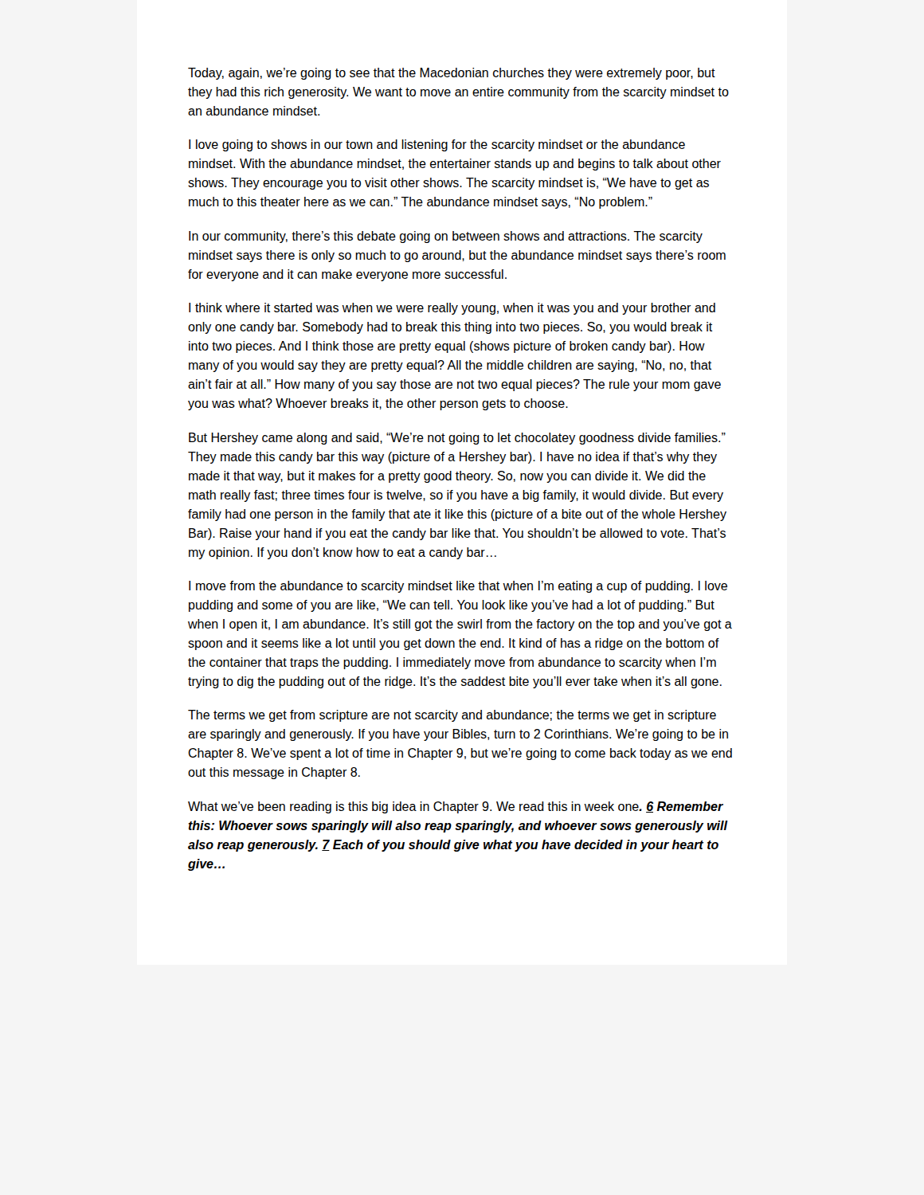Today, again, we’re going to see that the Macedonian churches they were extremely poor, but they had this rich generosity. We want to move an entire community from the scarcity mindset to an abundance mindset.
I love going to shows in our town and listening for the scarcity mindset or the abundance mindset. With the abundance mindset, the entertainer stands up and begins to talk about other shows. They encourage you to visit other shows. The scarcity mindset is, “We have to get as much to this theater here as we can.” The abundance mindset says, “No problem.”
In our community, there’s this debate going on between shows and attractions. The scarcity mindset says there is only so much to go around, but the abundance mindset says there’s room for everyone and it can make everyone more successful.
I think where it started was when we were really young, when it was you and your brother and only one candy bar. Somebody had to break this thing into two pieces. So, you would break it into two pieces. And I think those are pretty equal (shows picture of broken candy bar). How many of you would say they are pretty equal? All the middle children are saying, “No, no, that ain’t fair at all.” How many of you say those are not two equal pieces? The rule your mom gave you was what? Whoever breaks it, the other person gets to choose.
But Hershey came along and said, “We’re not going to let chocolatey goodness divide families.” They made this candy bar this way (picture of a Hershey bar). I have no idea if that’s why they made it that way, but it makes for a pretty good theory. So, now you can divide it. We did the math really fast; three times four is twelve, so if you have a big family, it would divide. But every family had one person in the family that ate it like this (picture of a bite out of the whole Hershey Bar). Raise your hand if you eat the candy bar like that. You shouldn’t be allowed to vote. That’s my opinion. If you don’t know how to eat a candy bar…
I move from the abundance to scarcity mindset like that when I’m eating a cup of pudding. I love pudding and some of you are like, “We can tell. You look like you’ve had a lot of pudding.” But when I open it, I am abundance. It’s still got the swirl from the factory on the top and you’ve got a spoon and it seems like a lot until you get down the end. It kind of has a ridge on the bottom of the container that traps the pudding. I immediately move from abundance to scarcity when I’m trying to dig the pudding out of the ridge. It’s the saddest bite you’ll ever take when it’s all gone.
The terms we get from scripture are not scarcity and abundance; the terms we get in scripture are sparingly and generously. If you have your Bibles, turn to 2 Corinthians. We’re going to be in Chapter 8. We’ve spent a lot of time in Chapter 9, but we’re going to come back today as we end out this message in Chapter 8.
What we’ve been reading is this big idea in Chapter 9. We read this in week one. 6 Remember this: Whoever sows sparingly will also reap sparingly, and whoever sows generously will also reap generously. 7 Each of you should give what you have decided in your heart to give…